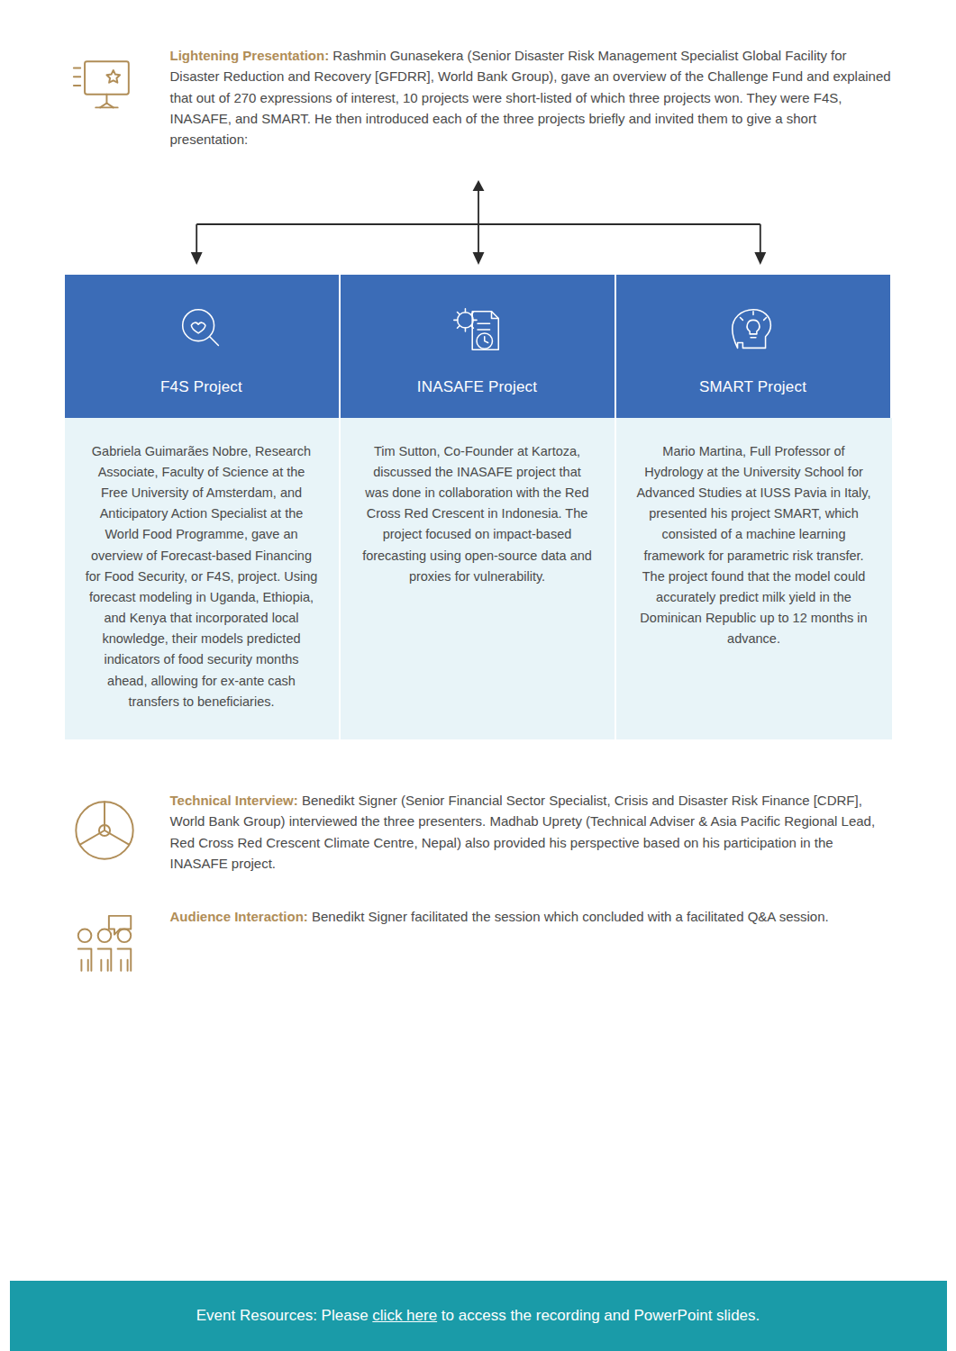Lightening Presentation: Rashmin Gunasekera (Senior Disaster Risk Management Specialist Global Facility for Disaster Reduction and Recovery [GFDRR], World Bank Group), gave an overview of the Challenge Fund and explained that out of 270 expressions of interest, 10 projects were short-listed of which three projects won. They were F4S, INASAFE, and SMART. He then introduced each of the three projects briefly and invited them to give a short presentation:
F4S Project
INASAFE Project
SMART Project
Gabriela Guimarães Nobre, Research Associate, Faculty of Science at the Free University of Amsterdam, and Anticipatory Action Specialist at the World Food Programme, gave an overview of Forecast-based Financing for Food Security, or F4S, project. Using forecast modeling in Uganda, Ethiopia, and Kenya that incorporated local knowledge, their models predicted indicators of food security months ahead, allowing for ex-ante cash transfers to beneficiaries.
Tim Sutton, Co-Founder at Kartoza, discussed the INASAFE project that was done in collaboration with the Red Cross Red Crescent in Indonesia. The project focused on impact-based forecasting using open-source data and proxies for vulnerability.
Mario Martina, Full Professor of Hydrology at the University School for Advanced Studies at IUSS Pavia in Italy, presented his project SMART, which consisted of a machine learning framework for parametric risk transfer. The project found that the model could accurately predict milk yield in the Dominican Republic up to 12 months in advance.
Technical Interview: Benedikt Signer (Senior Financial Sector Specialist, Crisis and Disaster Risk Finance [CDRF], World Bank Group) interviewed the three presenters. Madhab Uprety (Technical Adviser & Asia Pacific Regional Lead, Red Cross Red Crescent Climate Centre, Nepal) also provided his perspective based on his participation in the INASAFE project.
Audience Interaction: Benedikt Signer facilitated the session which concluded with a facilitated Q&A session.
Event Resources: Please click here to access the recording and PowerPoint slides.